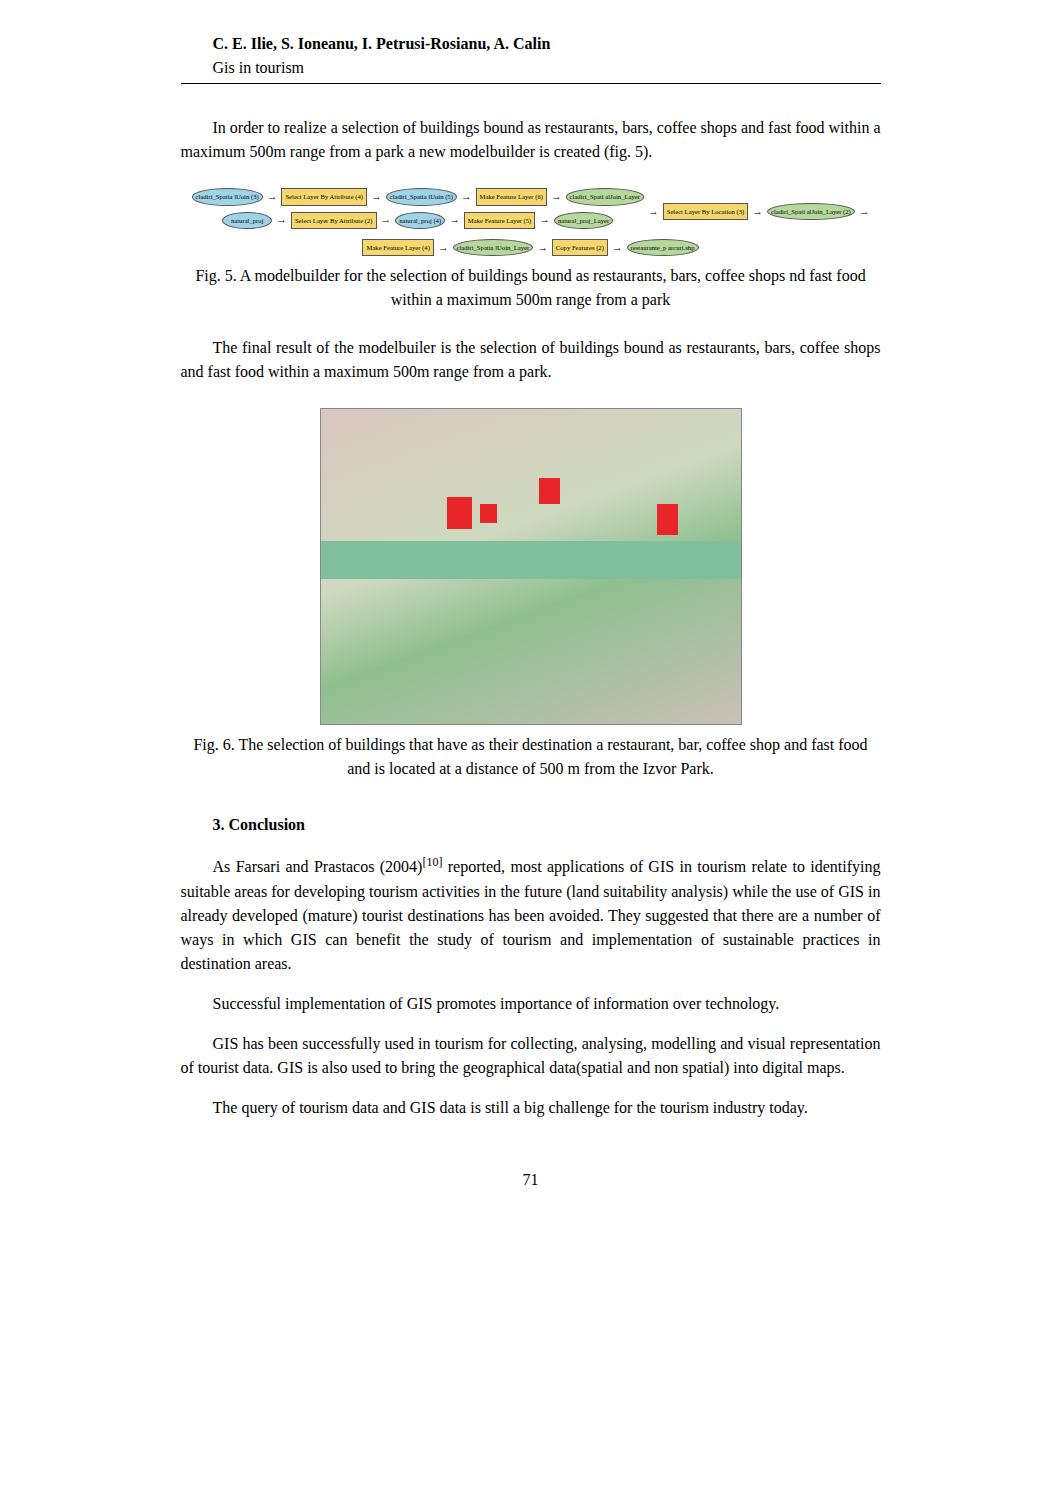C. E. Ilie, S. Ioneanu, I. Petrusi-Rosianu, A. Calin
Gis in tourism
In order to realize a selection of buildings bound as restaurants, bars, coffee shops and fast food within a maximum 500m range from a park a new modelbuilder is created (fig. 5).
cladiri_Spatia lUoin (3) → Select Layer By Attribute (4) → cladiri_Spatia lUoin (5) → Make Feature Layer (6) → cladiri_Spati alJoin_Layer
natural_proj → Select Layer By Attribute (2) → natural_proj (4) → Make Feature Layer (5) → natural_proj_Layer
→ Select Layer By Location (3) → cladiri_Spati alJoin_Layer (2) → Make Feature Layer (4) → cladiri_Spatia lUoin_Layer → Copy Features (2) → restaurante_p arcuri.shp
Fig. 5. A modelbuilder for the selection of buildings bound as restaurants, bars, coffee shops nd fast food within a maximum 500m range from a park
The final result of the modelbuiler is the selection of buildings bound as restaurants, bars, coffee shops and fast food within a maximum 500m range from a park.
Fig. 6. The selection of buildings that have as their destination a restaurant, bar, coffee shop and fast food and is located at a distance of 500 m from the Izvor Park.
3. Conclusion
As Farsari and Prastacos (2004)[10] reported, most applications of GIS in tourism relate to identifying suitable areas for developing tourism activities in the future (land suitability analysis) while the use of GIS in already developed (mature) tourist destinations has been avoided. They suggested that there are a number of ways in which GIS can benefit the study of tourism and implementation of sustainable practices in destination areas.
Successful implementation of GIS promotes importance of information over technology.
GIS has been successfully used in tourism for collecting, analysing, modelling and visual representation of tourist data. GIS is also used to bring the geographical data(spatial and non spatial) into digital maps.
The query of tourism data and GIS data is still a big challenge for the tourism industry today.
71